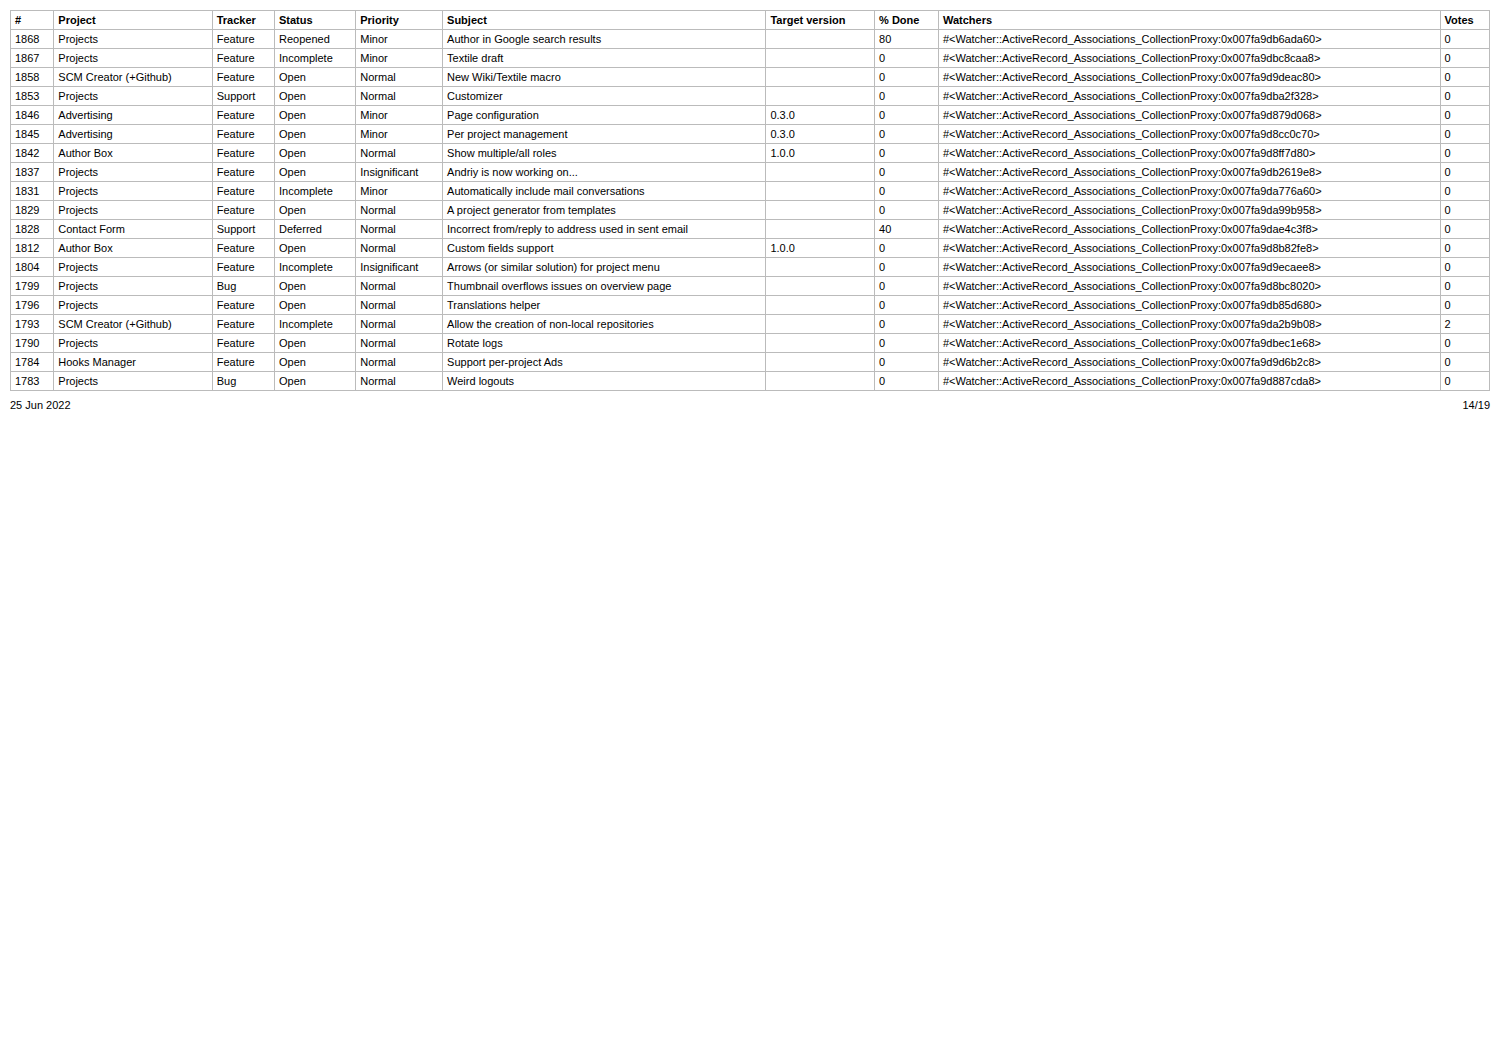| # | Project | Tracker | Status | Priority | Subject | Target version | % Done | Watchers | Votes |
| --- | --- | --- | --- | --- | --- | --- | --- | --- | --- |
| 1868 | Projects | Feature | Reopened | Minor | Author in Google search results | | 80 | #<Watcher::ActiveRecord_Associations_CollectionProxy:0x007fa9db6ada60> | 0 |
| 1867 | Projects | Feature | Incomplete | Minor | Textile draft | | 0 | #<Watcher::ActiveRecord_Associations_CollectionProxy:0x007fa9dbc8caa8> | 0 |
| 1858 | SCM Creator (+Github) | Feature | Open | Normal | New Wiki/Textile macro | | 0 | #<Watcher::ActiveRecord_Associations_CollectionProxy:0x007fa9d9deac80> | 0 |
| 1853 | Projects | Support | Open | Normal | Customizer | | 0 | #<Watcher::ActiveRecord_Associations_CollectionProxy:0x007fa9dba2f328> | 0 |
| 1846 | Advertising | Feature | Open | Minor | Page configuration | 0.3.0 | 0 | #<Watcher::ActiveRecord_Associations_CollectionProxy:0x007fa9d879d068> | 0 |
| 1845 | Advertising | Feature | Open | Minor | Per project management | 0.3.0 | 0 | #<Watcher::ActiveRecord_Associations_CollectionProxy:0x007fa9d8cc0c70> | 0 |
| 1842 | Author Box | Feature | Open | Normal | Show multiple/all roles | 1.0.0 | 0 | #<Watcher::ActiveRecord_Associations_CollectionProxy:0x007fa9d8ff7d80> | 0 |
| 1837 | Projects | Feature | Open | Insignificant | Andriy is now working on... | | 0 | #<Watcher::ActiveRecord_Associations_CollectionProxy:0x007fa9db2619e8> | 0 |
| 1831 | Projects | Feature | Incomplete | Minor | Automatically include mail conversations | | 0 | #<Watcher::ActiveRecord_Associations_CollectionProxy:0x007fa9da776a60> | 0 |
| 1829 | Projects | Feature | Open | Normal | A project generator from templates | | 0 | #<Watcher::ActiveRecord_Associations_CollectionProxy:0x007fa9da99b958> | 0 |
| 1828 | Contact Form | Support | Deferred | Normal | Incorrect from/reply to address used in sent email | | 40 | #<Watcher::ActiveRecord_Associations_CollectionProxy:0x007fa9dae4c3f8> | 0 |
| 1812 | Author Box | Feature | Open | Normal | Custom fields support | 1.0.0 | 0 | #<Watcher::ActiveRecord_Associations_CollectionProxy:0x007fa9d8b82fe8> | 0 |
| 1804 | Projects | Feature | Incomplete | Insignificant | Arrows (or similar solution) for project menu | | 0 | #<Watcher::ActiveRecord_Associations_CollectionProxy:0x007fa9d9ecaee8> | 0 |
| 1799 | Projects | Bug | Open | Normal | Thumbnail overflows issues on overview page | | 0 | #<Watcher::ActiveRecord_Associations_CollectionProxy:0x007fa9d8bc8020> | 0 |
| 1796 | Projects | Feature | Open | Normal | Translations helper | | 0 | #<Watcher::ActiveRecord_Associations_CollectionProxy:0x007fa9db85d680> | 0 |
| 1793 | SCM Creator (+Github) | Feature | Incomplete | Normal | Allow the creation of non-local repositories | | 0 | #<Watcher::ActiveRecord_Associations_CollectionProxy:0x007fa9da2b9b08> | 2 |
| 1790 | Projects | Feature | Open | Normal | Rotate logs | | 0 | #<Watcher::ActiveRecord_Associations_CollectionProxy:0x007fa9dbec1e68> | 0 |
| 1784 | Hooks Manager | Feature | Open | Normal | Support per-project Ads | | 0 | #<Watcher::ActiveRecord_Associations_CollectionProxy:0x007fa9d9d6b2c8> | 0 |
| 1783 | Projects | Bug | Open | Normal | Weird logouts | | 0 | #<Watcher::ActiveRecord_Associations_CollectionProxy:0x007fa9d887cda8> | 0 |
25 Jun 2022 14/19